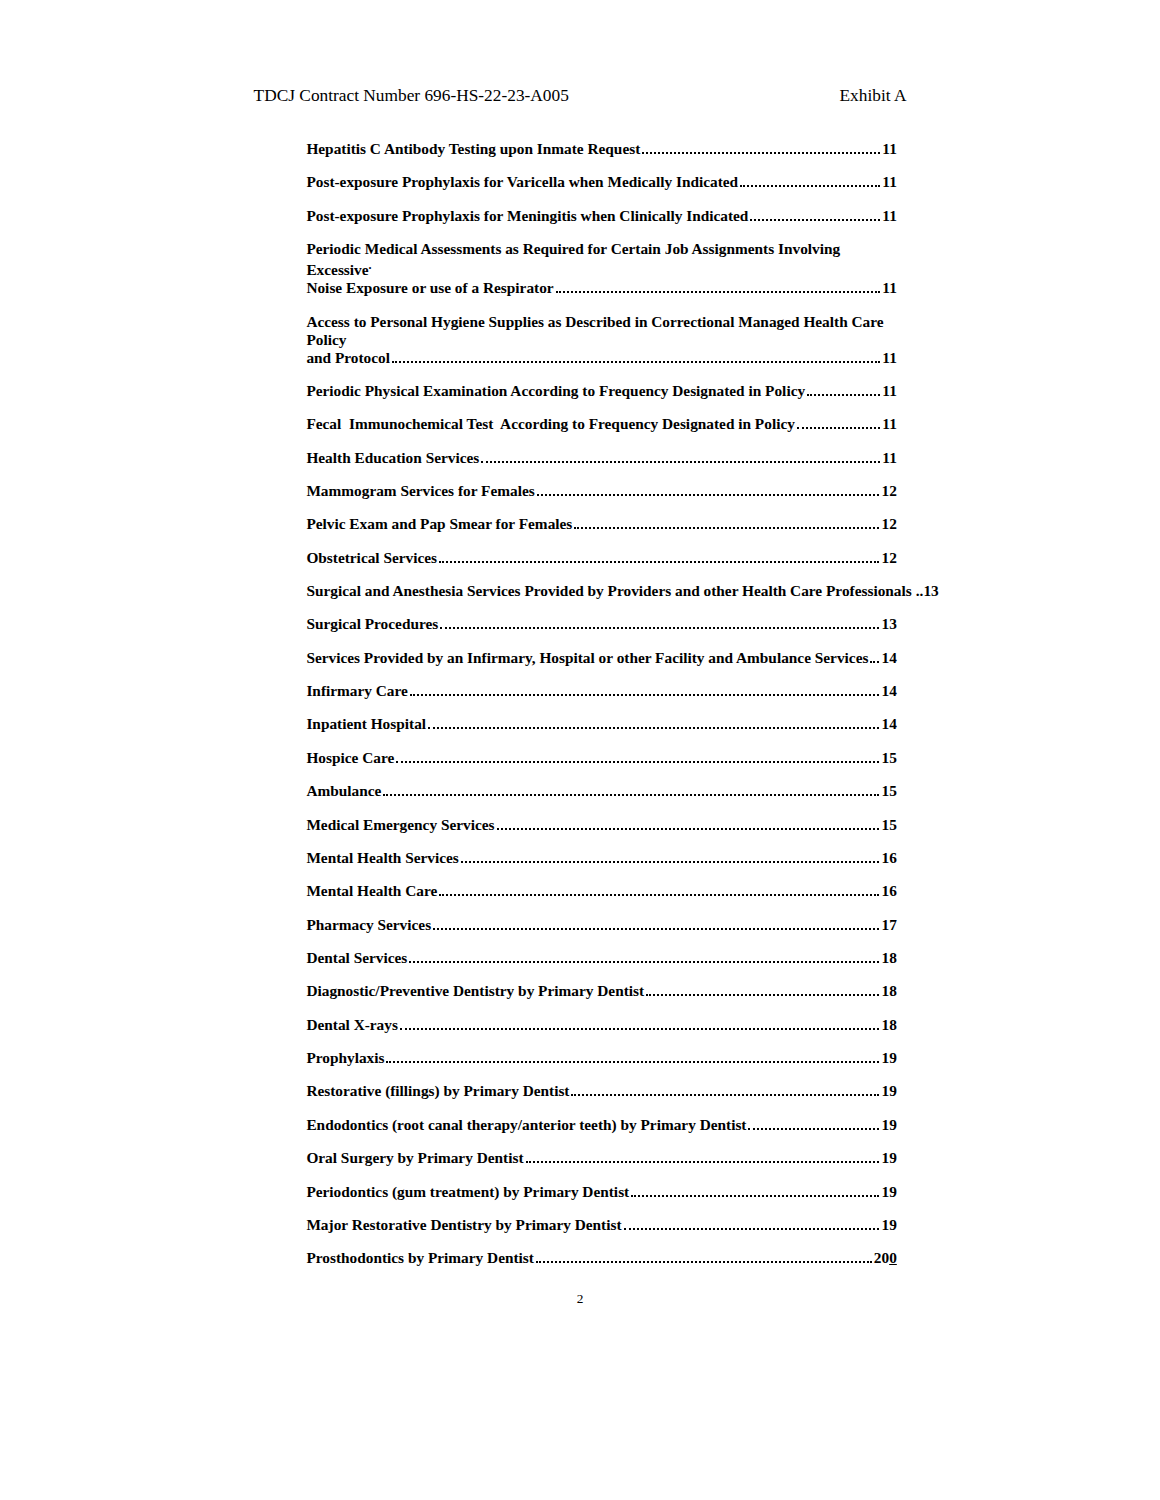TDCJ Contract Number 696-HS-22-23-A005
Exhibit A
Hepatitis C Antibody Testing upon Inmate Request 11
Post-exposure Prophylaxis for Varicella when Medically Indicated 11
Post-exposure Prophylaxis for Meningitis when Clinically Indicated 11
Periodic Medical Assessments as Required for Certain Job Assignments Involving Excessive. Noise Exposure or use of a Respirator 11
Access to Personal Hygiene Supplies as Described in Correctional Managed Health Care Policy and Protocol 11
Periodic Physical Examination According to Frequency Designated in Policy 11
Fecal Immunochemical Test According to Frequency Designated in Policy 11
Health Education Services 11
Mammogram Services for Females 12
Pelvic Exam and Pap Smear for Females 12
Obstetrical Services 12
Surgical and Anesthesia Services Provided by Providers and other Health Care Professionals ..13
Surgical Procedures 13
Services Provided by an Infirmary, Hospital or other Facility and Ambulance Services 14
Infirmary Care 14
Inpatient Hospital 14
Hospice Care 15
Ambulance 15
Medical Emergency Services 15
Mental Health Services 16
Mental Health Care 16
Pharmacy Services 17
Dental Services 18
Diagnostic/Preventive Dentistry by Primary Dentist 18
Dental X-rays 18
Prophylaxis 19
Restorative (fillings) by Primary Dentist 19
Endodontics (root canal therapy/anterior teeth) by Primary Dentist 19
Oral Surgery by Primary Dentist 19
Periodontics (gum treatment) by Primary Dentist 19
Major Restorative Dentistry by Primary Dentist 19
Prosthodontics by Primary Dentist 200
2